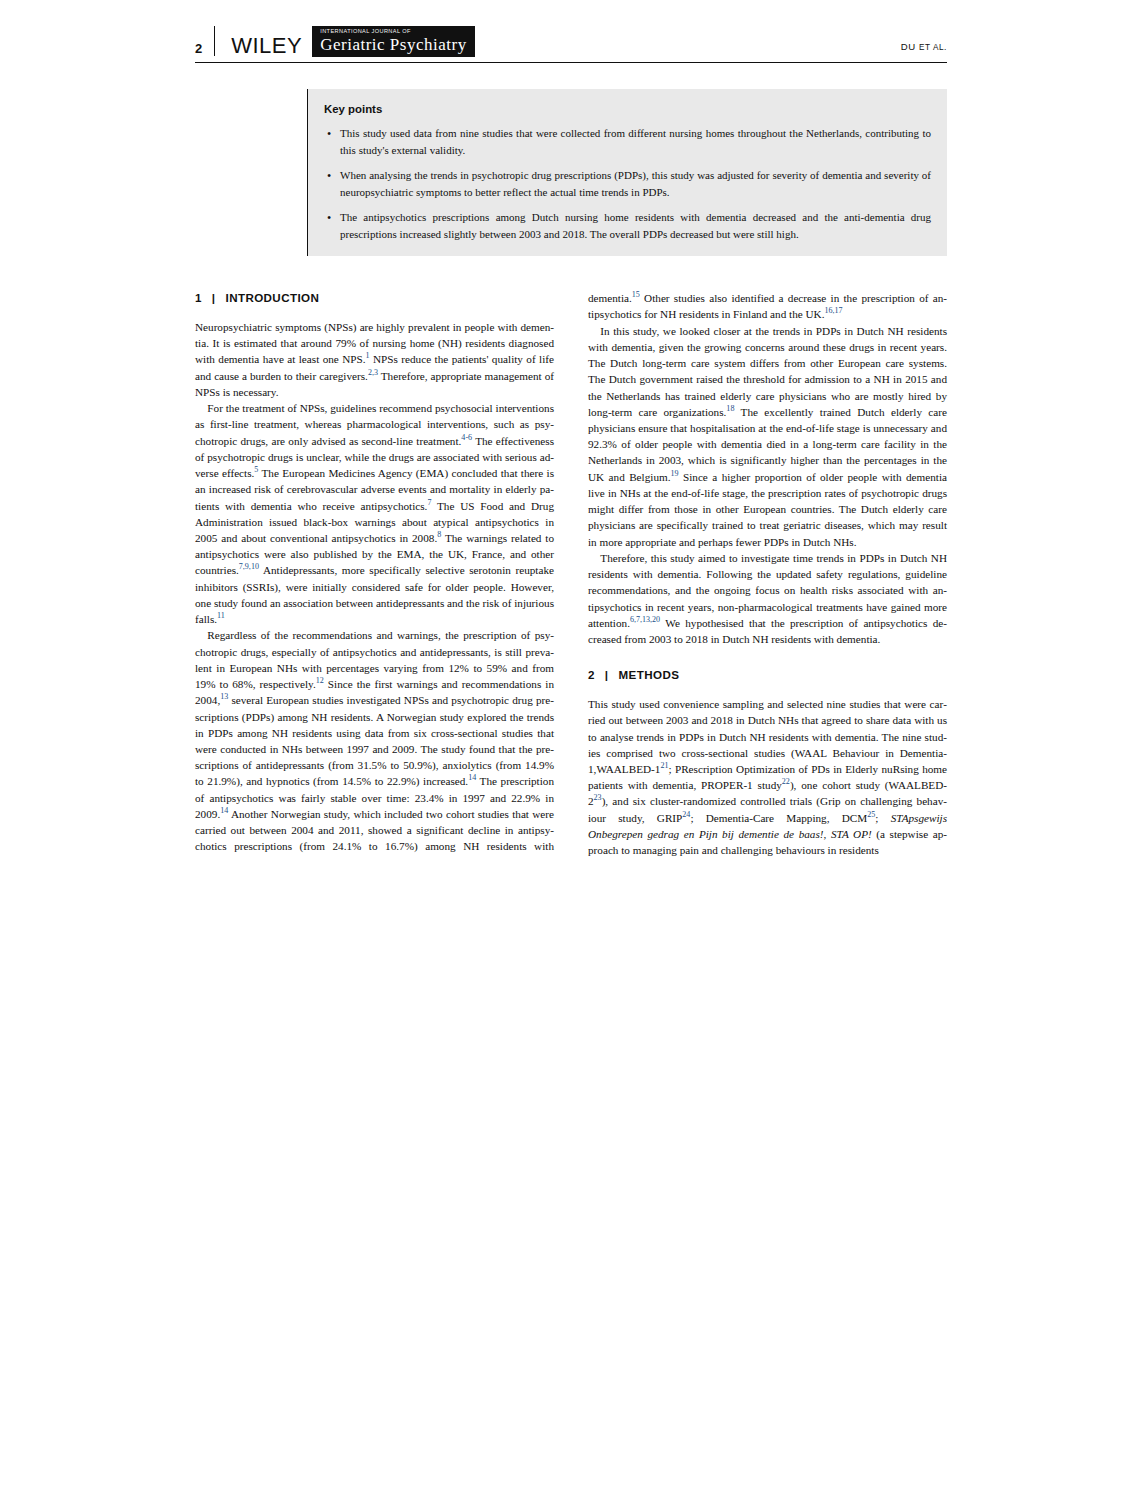2 WILEY International Journal of Geriatric Psychiatry DU ET AL.
Key points
This study used data from nine studies that were collected from different nursing homes throughout the Netherlands, contributing to this study's external validity.
When analysing the trends in psychotropic drug prescriptions (PDPs), this study was adjusted for severity of dementia and severity of neuropsychiatric symptoms to better reflect the actual time trends in PDPs.
The antipsychotics prescriptions among Dutch nursing home residents with dementia decreased and the anti-dementia drug prescriptions increased slightly between 2003 and 2018. The overall PDPs decreased but were still high.
1|INTRODUCTION
Neuropsychiatric symptoms (NPSs) are highly prevalent in people with dementia. It is estimated that around 79% of nursing home (NH) residents diagnosed with dementia have at least one NPS.1 NPSs reduce the patients' quality of life and cause a burden to their caregivers.2,3 Therefore, appropriate management of NPSs is necessary.
For the treatment of NPSs, guidelines recommend psychosocial interventions as first-line treatment, whereas pharmacological interventions, such as psychotropic drugs, are only advised as second-line treatment.4-6 The effectiveness of psychotropic drugs is unclear, while the drugs are associated with serious adverse effects.5 The European Medicines Agency (EMA) concluded that there is an increased risk of cerebrovascular adverse events and mortality in elderly patients with dementia who receive antipsychotics.7 The US Food and Drug Administration issued black-box warnings about atypical antipsychotics in 2005 and about conventional antipsychotics in 2008.8 The warnings related to antipsychotics were also published by the EMA, the UK, France, and other countries.7,9,10 Antidepressants, more specifically selective serotonin reuptake inhibitors (SSRIs), were initially considered safe for older people. However, one study found an association between antidepressants and the risk of injurious falls.11
Regardless of the recommendations and warnings, the prescription of psychotropic drugs, especially of antipsychotics and antidepressants, is still prevalent in European NHs with percentages varying from 12% to 59% and from 19% to 68%, respectively.12 Since the first warnings and recommendations in 2004,13 several European studies investigated NPSs and psychotropic drug prescriptions (PDPs) among NH residents. A Norwegian study explored the trends in PDPs among NH residents using data from six cross-sectional studies that were conducted in NHs between 1997 and 2009. The study found that the prescriptions of antidepressants (from 31.5% to 50.9%), anxiolytics (from 14.9% to 21.9%), and hypnotics (from 14.5% to 22.9%) increased.14 The prescription of antipsychotics was fairly stable over time: 23.4% in 1997 and 22.9% in 2009.14 Another Norwegian study, which included two cohort studies that were carried out between 2004 and 2011, showed a significant decline in antipsychotics prescriptions (from 24.1% to 16.7%) among NH residents with dementia.15 Other studies also identified a decrease in the prescription of antipsychotics for NH residents in Finland and the UK.16,17
In this study, we looked closer at the trends in PDPs in Dutch NH residents with dementia, given the growing concerns around these drugs in recent years. The Dutch long-term care system differs from other European care systems. The Dutch government raised the threshold for admission to a NH in 2015 and the Netherlands has trained elderly care physicians who are mostly hired by long-term care organizations.18 The excellently trained Dutch elderly care physicians ensure that hospitalisation at the end-of-life stage is unnecessary and 92.3% of older people with dementia died in a long-term care facility in the Netherlands in 2003, which is significantly higher than the percentages in the UK and Belgium.19 Since a higher proportion of older people with dementia live in NHs at the end-of-life stage, the prescription rates of psychotropic drugs might differ from those in other European countries. The Dutch elderly care physicians are specifically trained to treat geriatric diseases, which may result in more appropriate and perhaps fewer PDPs in Dutch NHs.
Therefore, this study aimed to investigate time trends in PDPs in Dutch NH residents with dementia. Following the updated safety regulations, guideline recommendations, and the ongoing focus on health risks associated with antipsychotics in recent years, non-pharmacological treatments have gained more attention.6,7,13,20 We hypothesised that the prescription of antipsychotics decreased from 2003 to 2018 in Dutch NH residents with dementia.
2|METHODS
This study used convenience sampling and selected nine studies that were carried out between 2003 and 2018 in Dutch NHs that agreed to share data with us to analyse trends in PDPs in Dutch NH residents with dementia. The nine studies comprised two cross-sectional studies (WAAL Behaviour in Dementia-1,WAALBED-121; PRescription Optimization of PDs in Elderly nuRsing home patients with dementia, PROPER-1 study22), one cohort study (WAALBED-223), and six cluster-randomized controlled trials (Grip on challenging behaviour study, GRIP24; Dementia-Care Mapping, DCM25; STApsgewijs Onbegrepen gedrag en Pijn bij dementie de baas!, STA OP! (a stepwise approach to managing pain and challenging behaviours in residents